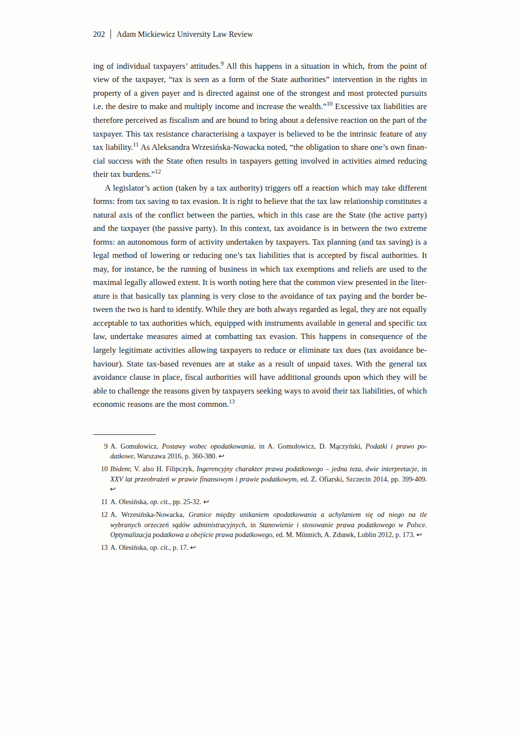202 Adam Mickiewicz University Law Review
ing of individual taxpayers’ attitudes.9 All this happens in a situation in which, from the point of view of the taxpayer, “tax is seen as a form of the State authorities” intervention in the rights in property of a given payer and is directed against one of the strongest and most protected pursuits i.e. the desire to make and multiply income and increase the wealth.”10 Excessive tax liabilities are therefore perceived as fiscalism and are bound to bring about a defensive reaction on the part of the taxpayer. This tax resistance characterising a taxpayer is believed to be the intrinsic feature of any tax liability.11 As Aleksandra Wrzesińska-Nowacka noted, “the obligation to share one’s own financial success with the State often results in taxpayers getting involved in activities aimed reducing their tax burdens.”12
A legislator’s action (taken by a tax authority) triggers off a reaction which may take different forms: from tax saving to tax evasion. It is right to believe that the tax law relationship constitutes a natural axis of the conflict between the parties, which in this case are the State (the active party) and the taxpayer (the passive party). In this context, tax avoidance is in between the two extreme forms: an autonomous form of activity undertaken by taxpayers. Tax planning (and tax saving) is a legal method of lowering or reducing one’s tax liabilities that is accepted by fiscal authorities. It may, for instance, be the running of business in which tax exemptions and reliefs are used to the maximal legally allowed extent. It is worth noting here that the common view presented in the literature is that basically tax planning is very close to the avoidance of tax paying and the border between the two is hard to identify. While they are both always regarded as legal, they are not equally acceptable to tax authorities which, equipped with instruments available in general and specific tax law, undertake measures aimed at combatting tax evasion. This happens in consequence of the largely legitimate activities allowing taxpayers to reduce or eliminate tax dues (tax avoidance behaviour). State tax-based revenues are at stake as a result of unpaid taxes. With the general tax avoidance clause in place, fiscal authorities will have additional grounds upon which they will be able to challenge the reasons given by taxpayers seeking ways to avoid their tax liabilities, of which economic reasons are the most common.13
9 A. Gomułowicz, Postawy wobec opodatkowania, in A. Gomułowicz, D. Mączyński, Podatki i prawo podatkowe, Warszawa 2016, p. 360-380. ↩
10 Ibidem; V. also H. Filipczyk, Ingerencyjny charakter prawa podatkowego – jedna teza, dwie interpretacje, in XXV lat przeobrażeń w prawie finansowym i prawie podatkowym, ed. Z. Ofiarski, Szczecin 2014, pp. 399-409. ↩
11 A. Olesińska, op. cit., pp. 25-32. ↩
12 A. Wrzesińska-Nowacka, Granice między unikaniem opodatkowania a uchylaniem się od niego na tle wybranych orzeczeń sądów administracyjnych, in Stanowienie i stosowanie prawa podatkowego w Polsce. Optymalizacja podatkowa a obejście prawa podatkowego, ed. M. Münnich, A. Zdunek, Lublin 2012, p. 173. ↩
13 A. Olesińska, op. cit., p. 17. ↩